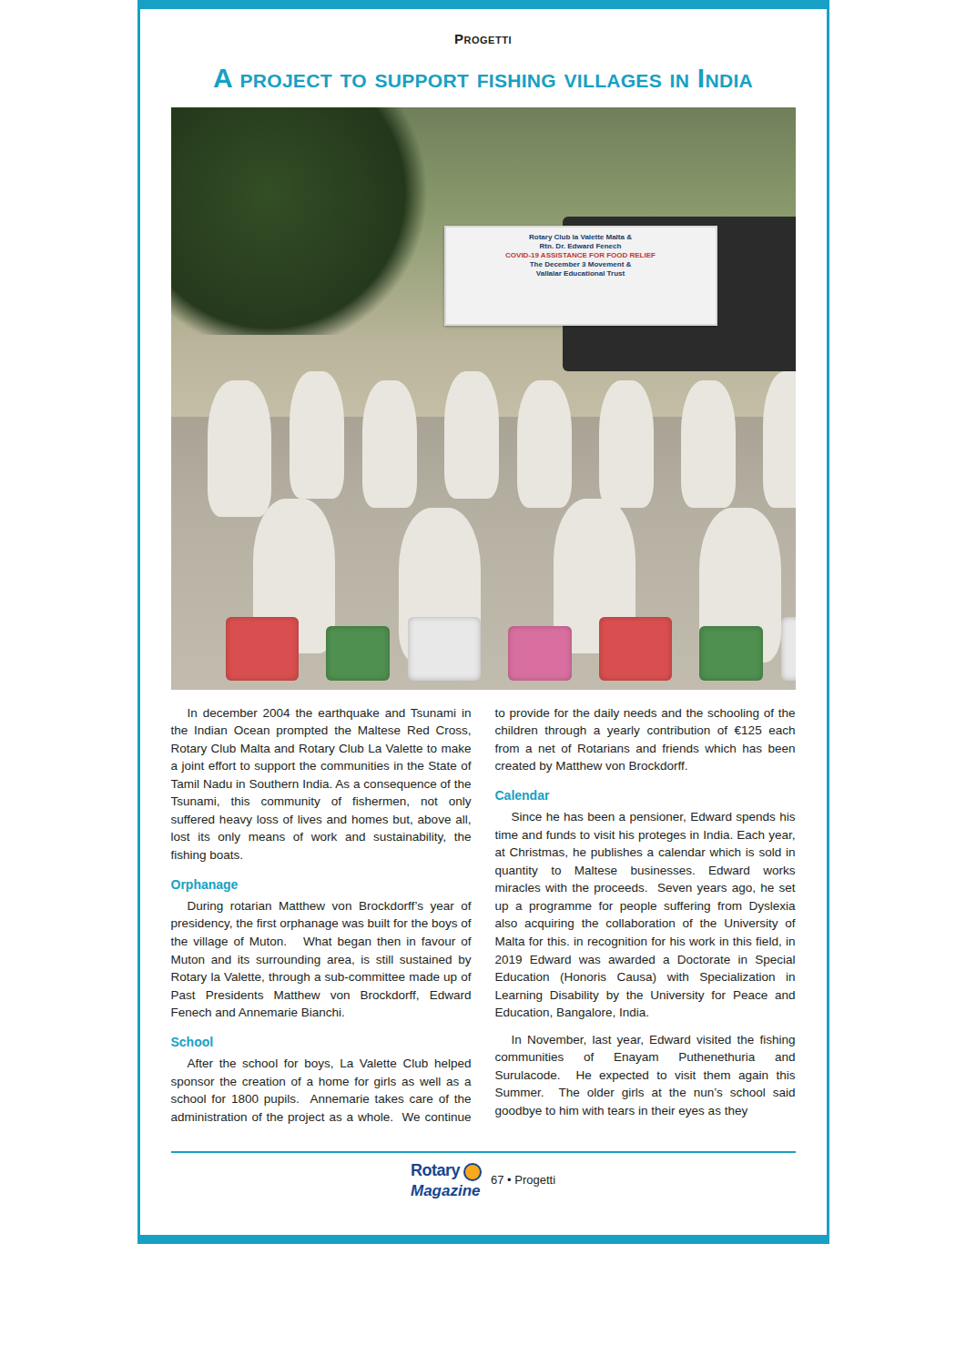Progetti
A project to support fishing villages in India
Rotary Club la Valette Malta &
Rtn. Dr. Edward Fenech
COVID-19 ASSISTANCE FOR FOOD RELIEF
The December 3 Movement &
Vallalar Educational Trust
In december 2004 the earthquake and Tsunami in the Indian Ocean prompted the Maltese Red Cross, Rotary Club Malta and Rotary Club La Valette to make a joint effort to support the communities in the State of Tamil Nadu in Southern India. As a consequence of the Tsunami, this community of fishermen, not only suffered heavy loss of lives and homes but, above all, lost its only means of work and sustainability, the fishing boats.
Orphanage
During rotarian Matthew von Brockdorff’s year of presidency, the first orphanage was built for the boys of the village of Muton. What began then in favour of Muton and its surrounding area, is still sustained by Rotary la Valette, through a sub-committee made up of Past Presidents Matthew von Brockdorff, Edward Fenech and Annemarie Bianchi.
School
After the school for boys, La Valette Club helped sponsor the creation of a home for girls as well as a school for 1800 pupils. Annemarie takes care of the administration of the project as a whole. We continue to provide for the daily needs and the schooling of the children through a yearly contribution of €125 each from a net of Rotarians and friends which has been created by Matthew von Brockdorff.
Calendar
Since he has been a pensioner, Edward spends his time and funds to visit his proteges in India. Each year, at Christmas, he publishes a calendar which is sold in quantity to Maltese businesses. Edward works miracles with the proceeds. Seven years ago, he set up a programme for people suffering from Dyslexia also acquiring the collaboration of the University of Malta for this. in recognition for his work in this field, in 2019 Edward was awarded a Doctorate in Special Education (Honoris Causa) with Specialization in Learning Disability by the University for Peace and Education, Bangalore, India.
In November, last year, Edward visited the fishing communities of Enayam Puthenethuria and Surulacode. He expected to visit them again this Summer. The older girls at the nun’s school said goodbye to him with tears in their eyes as they
Rotary
Magazine
67 • Progetti